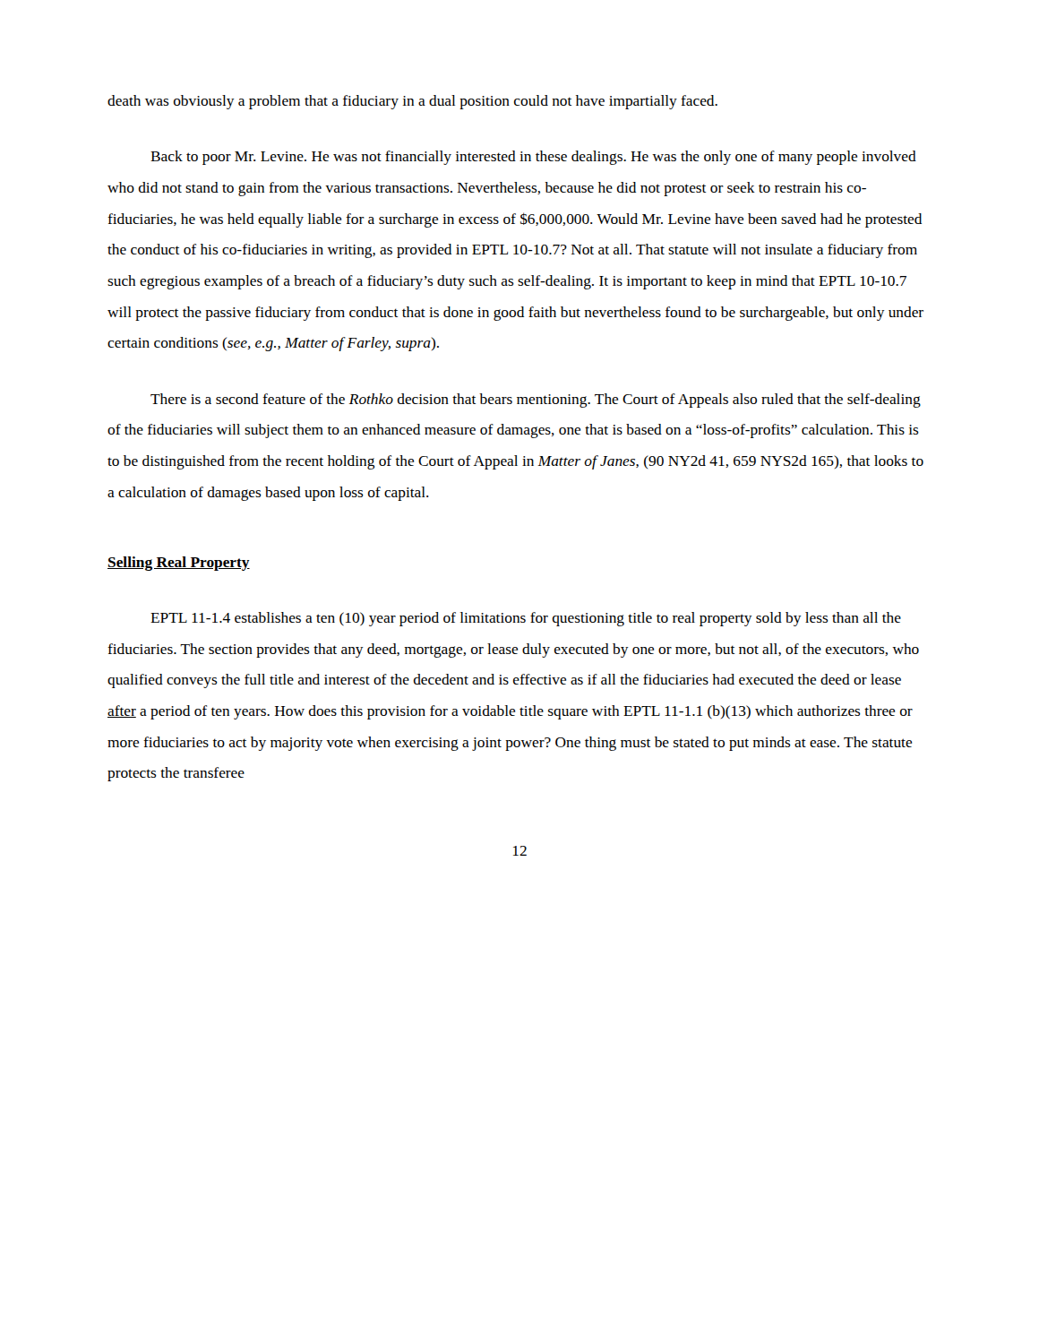death was obviously a problem that a fiduciary in a dual position could not have impartially faced.
Back to poor Mr. Levine. He was not financially interested in these dealings. He was the only one of many people involved who did not stand to gain from the various transactions. Nevertheless, because he did not protest or seek to restrain his co-fiduciaries, he was held equally liable for a surcharge in excess of $6,000,000. Would Mr. Levine have been saved had he protested the conduct of his co-fiduciaries in writing, as provided in EPTL 10-10.7? Not at all. That statute will not insulate a fiduciary from such egregious examples of a breach of a fiduciary’s duty such as self-dealing. It is important to keep in mind that EPTL 10-10.7 will protect the passive fiduciary from conduct that is done in good faith but nevertheless found to be surchargeable, but only under certain conditions (see, e.g., Matter of Farley, supra).
There is a second feature of the Rothko decision that bears mentioning. The Court of Appeals also ruled that the self-dealing of the fiduciaries will subject them to an enhanced measure of damages, one that is based on a “loss-of-profits” calculation. This is to be distinguished from the recent holding of the Court of Appeal in Matter of Janes, (90 NY2d 41, 659 NYS2d 165), that looks to a calculation of damages based upon loss of capital.
Selling Real Property
EPTL 11-1.4 establishes a ten (10) year period of limitations for questioning title to real property sold by less than all the fiduciaries. The section provides that any deed, mortgage, or lease duly executed by one or more, but not all, of the executors, who qualified conveys the full title and interest of the decedent and is effective as if all the fiduciaries had executed the deed or lease after a period of ten years. How does this provision for a voidable title square with EPTL 11-1.1 (b)(13) which authorizes three or more fiduciaries to act by majority vote when exercising a joint power? One thing must be stated to put minds at ease. The statute protects the transferee
12